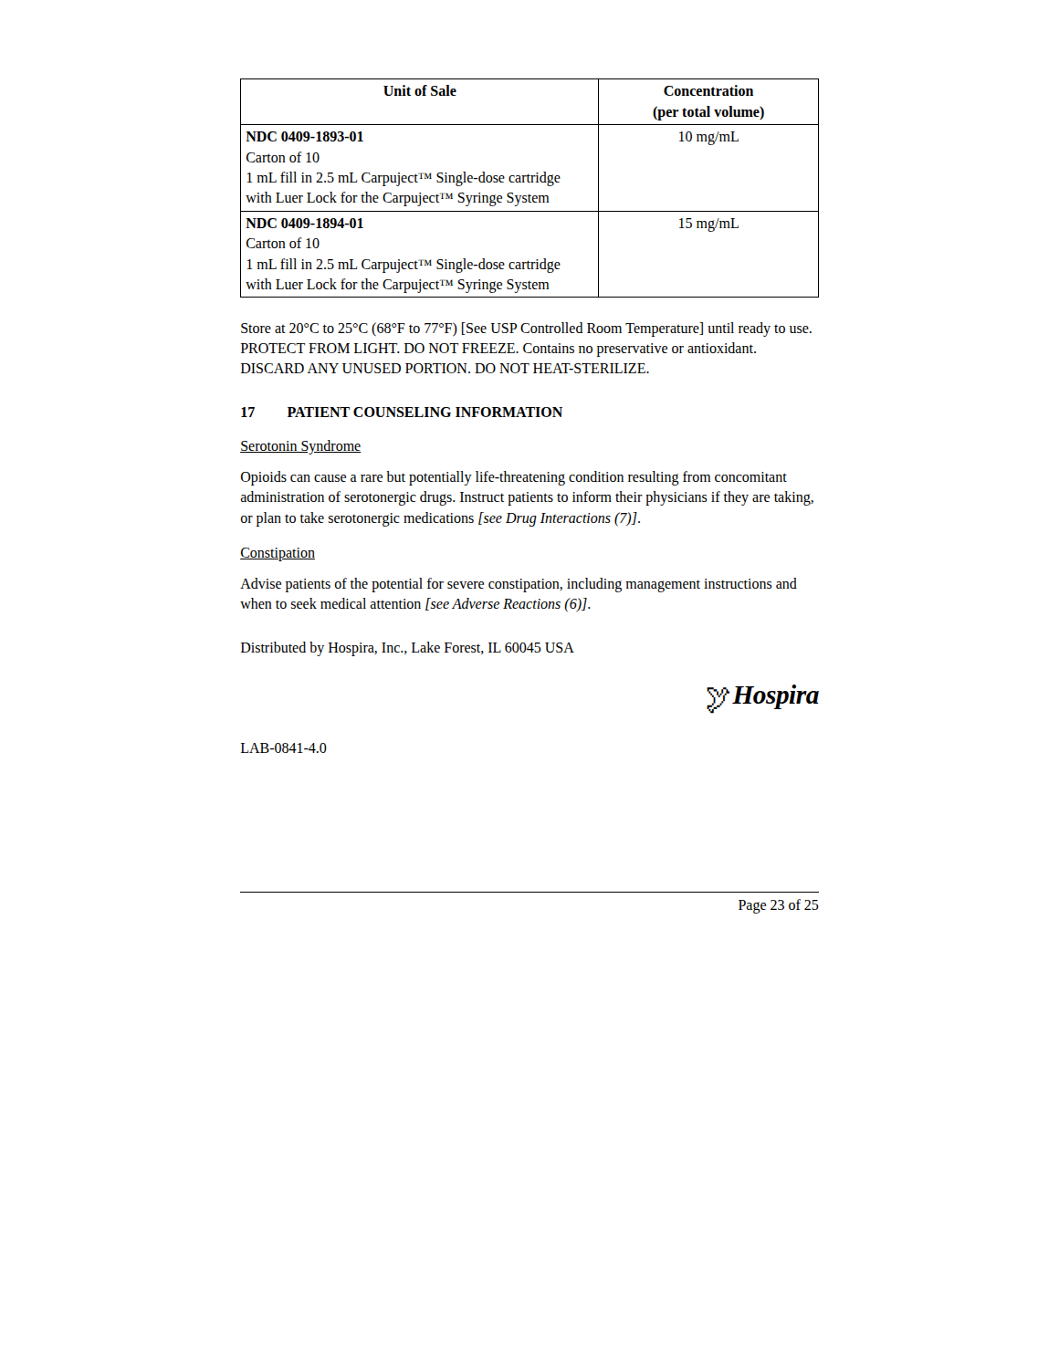| Unit of Sale | Concentration (per total volume) |
| --- | --- |
| NDC 0409-1893-01 Carton of 10 1 mL fill in 2.5 mL Carpuject™ Single-dose cartridge with Luer Lock for the Carpuject™ Syringe System | 10 mg/mL |
| NDC 0409-1894-01 Carton of 10 1 mL fill in 2.5 mL Carpuject™ Single-dose cartridge with Luer Lock for the Carpuject™ Syringe System | 15 mg/mL |
Store at 20°C to 25°C (68°F to 77°F) [See USP Controlled Room Temperature] until ready to use. PROTECT FROM LIGHT. DO NOT FREEZE. Contains no preservative or antioxidant. DISCARD ANY UNUSED PORTION. DO NOT HEAT-STERILIZE.
17 PATIENT COUNSELING INFORMATION
Serotonin Syndrome
Opioids can cause a rare but potentially life-threatening condition resulting from concomitant administration of serotonergic drugs. Instruct patients to inform their physicians if they are taking, or plan to take serotonergic medications [see Drug Interactions (7)].
Constipation
Advise patients of the potential for severe constipation, including management instructions and when to seek medical attention [see Adverse Reactions (6)].
Distributed by Hospira, Inc., Lake Forest, IL 60045 USA
🕊Hospira
LAB-0841-4.0
Page 23 of 25